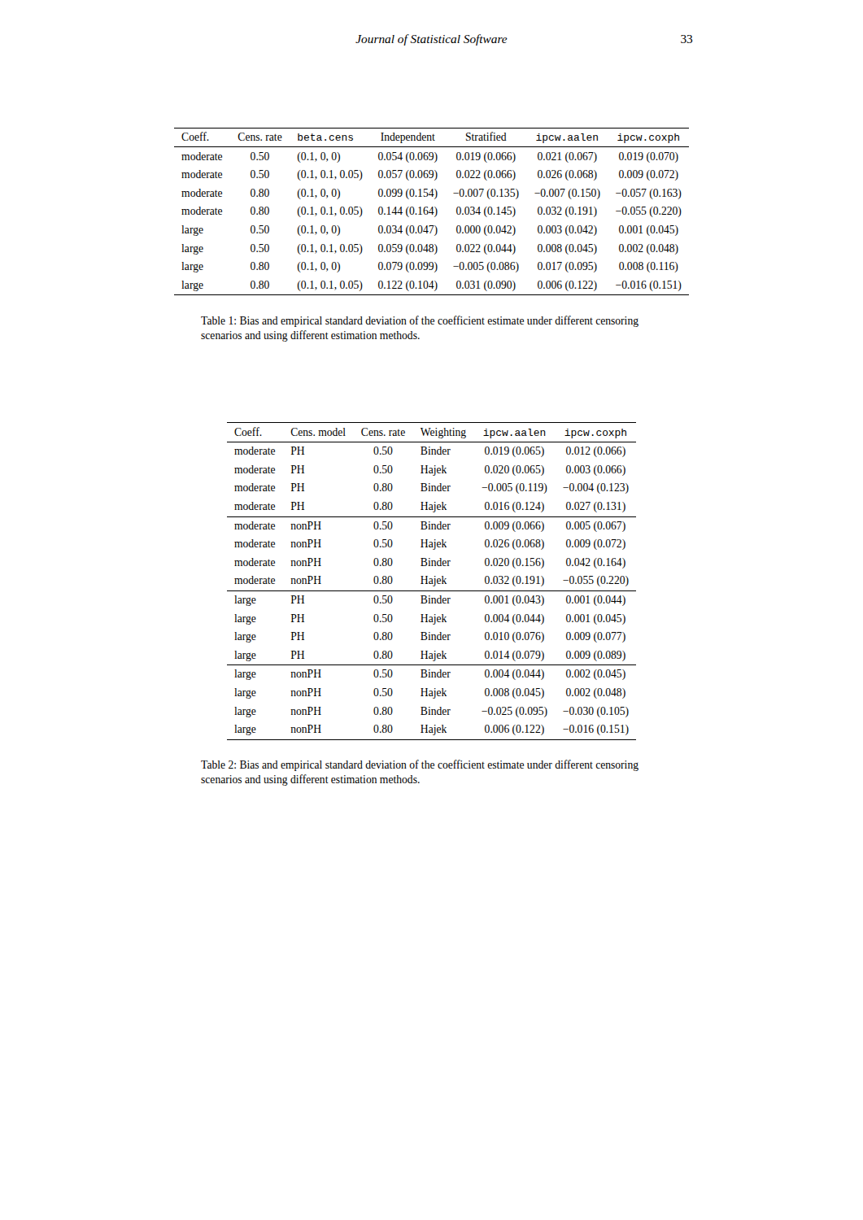Journal of Statistical Software 33
| Coeff. | Cens. rate | beta.cens | Independent | Stratified | ipcw.aalen | ipcw.coxph |
| --- | --- | --- | --- | --- | --- | --- |
| moderate | 0.50 | (0.1, 0, 0) | 0.054 (0.069) | 0.019 (0.066) | 0.021 (0.067) | 0.019 (0.070) |
| moderate | 0.50 | (0.1, 0.1, 0.05) | 0.057 (0.069) | 0.022 (0.066) | 0.026 (0.068) | 0.009 (0.072) |
| moderate | 0.80 | (0.1, 0, 0) | 0.099 (0.154) | −0.007 (0.135) | −0.007 (0.150) | −0.057 (0.163) |
| moderate | 0.80 | (0.1, 0.1, 0.05) | 0.144 (0.164) | 0.034 (0.145) | 0.032 (0.191) | −0.055 (0.220) |
| large | 0.50 | (0.1, 0, 0) | 0.034 (0.047) | 0.000 (0.042) | 0.003 (0.042) | 0.001 (0.045) |
| large | 0.50 | (0.1, 0.1, 0.05) | 0.059 (0.048) | 0.022 (0.044) | 0.008 (0.045) | 0.002 (0.048) |
| large | 0.80 | (0.1, 0, 0) | 0.079 (0.099) | −0.005 (0.086) | 0.017 (0.095) | 0.008 (0.116) |
| large | 0.80 | (0.1, 0.1, 0.05) | 0.122 (0.104) | 0.031 (0.090) | 0.006 (0.122) | −0.016 (0.151) |
Table 1: Bias and empirical standard deviation of the coefficient estimate under different censoring scenarios and using different estimation methods.
| Coeff. | Cens. model | Cens. rate | Weighting | ipcw.aalen | ipcw.coxph |
| --- | --- | --- | --- | --- | --- |
| moderate | PH | 0.50 | Binder | 0.019 (0.065) | 0.012 (0.066) |
| moderate | PH | 0.50 | Hajek | 0.020 (0.065) | 0.003 (0.066) |
| moderate | PH | 0.80 | Binder | −0.005 (0.119) | −0.004 (0.123) |
| moderate | PH | 0.80 | Hajek | 0.016 (0.124) | 0.027 (0.131) |
| moderate | nonPH | 0.50 | Binder | 0.009 (0.066) | 0.005 (0.067) |
| moderate | nonPH | 0.50 | Hajek | 0.026 (0.068) | 0.009 (0.072) |
| moderate | nonPH | 0.80 | Binder | 0.020 (0.156) | 0.042 (0.164) |
| moderate | nonPH | 0.80 | Hajek | 0.032 (0.191) | −0.055 (0.220) |
| large | PH | 0.50 | Binder | 0.001 (0.043) | 0.001 (0.044) |
| large | PH | 0.50 | Hajek | 0.004 (0.044) | 0.001 (0.045) |
| large | PH | 0.80 | Binder | 0.010 (0.076) | 0.009 (0.077) |
| large | PH | 0.80 | Hajek | 0.014 (0.079) | 0.009 (0.089) |
| large | nonPH | 0.50 | Binder | 0.004 (0.044) | 0.002 (0.045) |
| large | nonPH | 0.50 | Hajek | 0.008 (0.045) | 0.002 (0.048) |
| large | nonPH | 0.80 | Binder | −0.025 (0.095) | −0.030 (0.105) |
| large | nonPH | 0.80 | Hajek | 0.006 (0.122) | −0.016 (0.151) |
Table 2: Bias and empirical standard deviation of the coefficient estimate under different censoring scenarios and using different estimation methods.